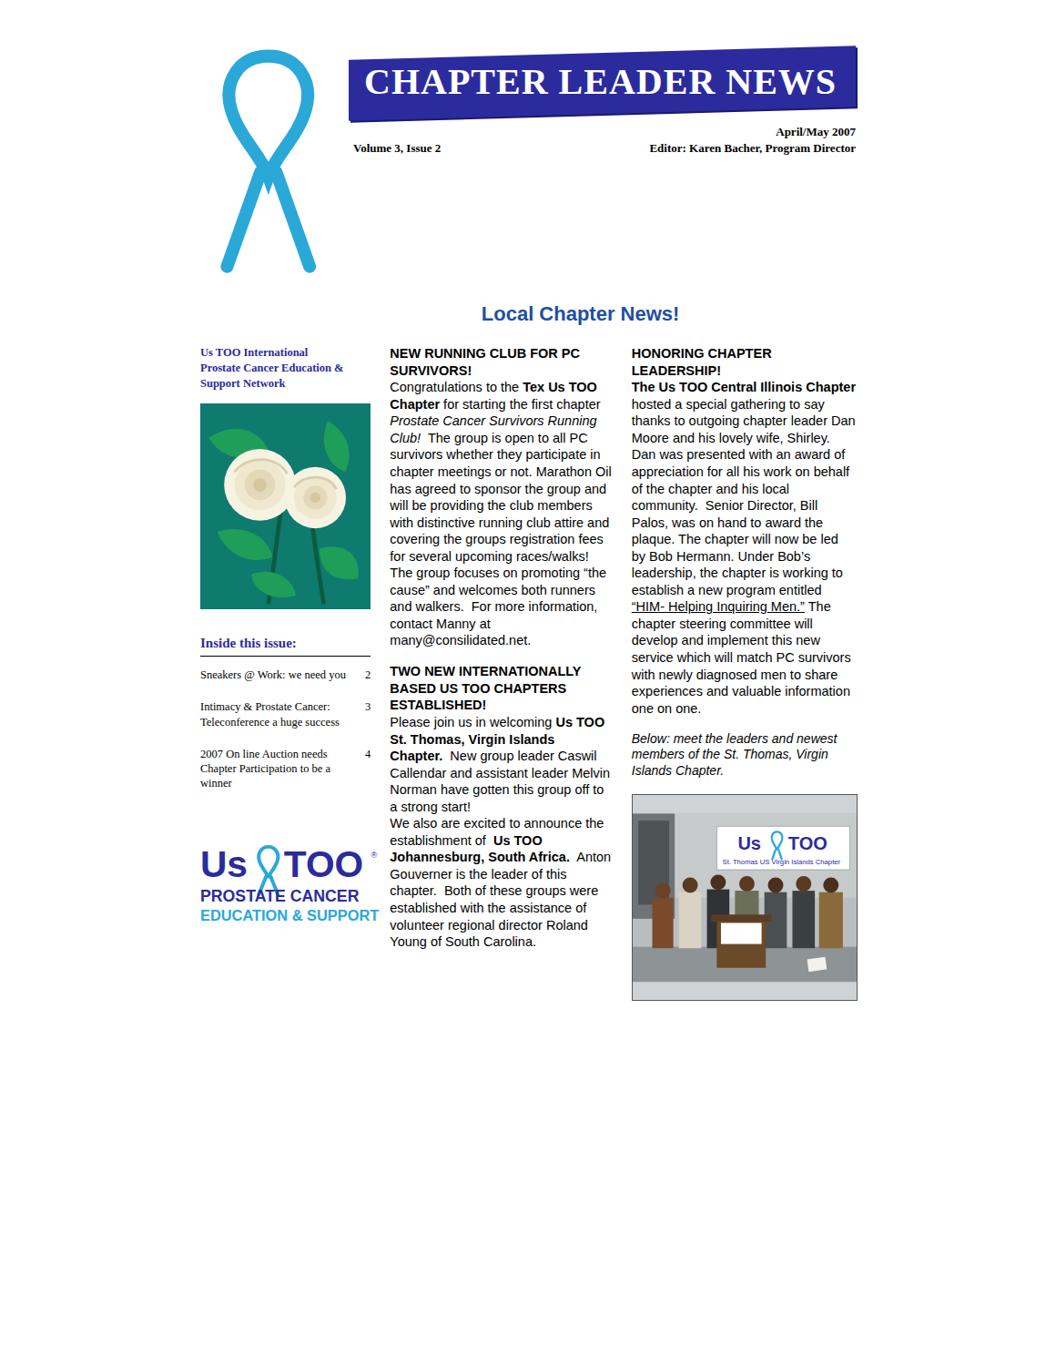CHAPTER LEADER NEWS
Volume 3, Issue 2
April/May 2007
Editor: Karen Bacher, Program Director
Local Chapter News!
Us TOO International
Prostate Cancer Education &
Support Network
Inside this issue:
Sneakers @ Work: we need you 2
Intimacy & Prostate Cancer: Teleconference a huge success 3
2007 On line Auction needs Chapter Participation to be a winner 4
Us TOO ® PROSTATE CANCER EDUCATION & SUPPORT
NEW RUNNING CLUB FOR PC SURVIVORS!
Congratulations to the Tex Us TOO Chapter for starting the first chapter Prostate Cancer Survivors Running Club! The group is open to all PC survivors whether they participate in chapter meetings or not. Marathon Oil has agreed to sponsor the group and will be providing the club members with distinctive running club attire and covering the groups registration fees for several upcoming races/walks! The group focuses on promoting “the cause” and welcomes both runners and walkers. For more information, contact Manny at many@consilidated.net.
TWO NEW INTERNATIONALLY BASED US TOO CHAPTERS ESTABLISHED!
Please join us in welcoming Us TOO St. Thomas, Virgin Islands Chapter. New group leader Caswil Callendar and assistant leader Melvin Norman have gotten this group off to a strong start!
We also are excited to announce the establishment of Us TOO Johannesburg, South Africa. Anton Gouverner is the leader of this chapter. Both of these groups were established with the assistance of volunteer regional director Roland Young of South Carolina.
HONORING CHAPTER LEADERSHIP!
The Us TOO Central Illinois Chapter hosted a special gathering to say thanks to outgoing chapter leader Dan Moore and his lovely wife, Shirley. Dan was presented with an award of appreciation for all his work on behalf of the chapter and his local community. Senior Director, Bill Palos, was on hand to award the plaque. The chapter will now be led by Bob Hermann. Under Bob’s leadership, the chapter is working to establish a new program entitled “HIM- Helping Inquiring Men.” The chapter steering committee will develop and implement this new service which will match PC survivors with newly diagnosed men to share experiences and valuable information one on one.
Below: meet the leaders and newest members of the St. Thomas, Virgin Islands Chapter.
Us TOO St. Thomas US Virgin Islands Chapter